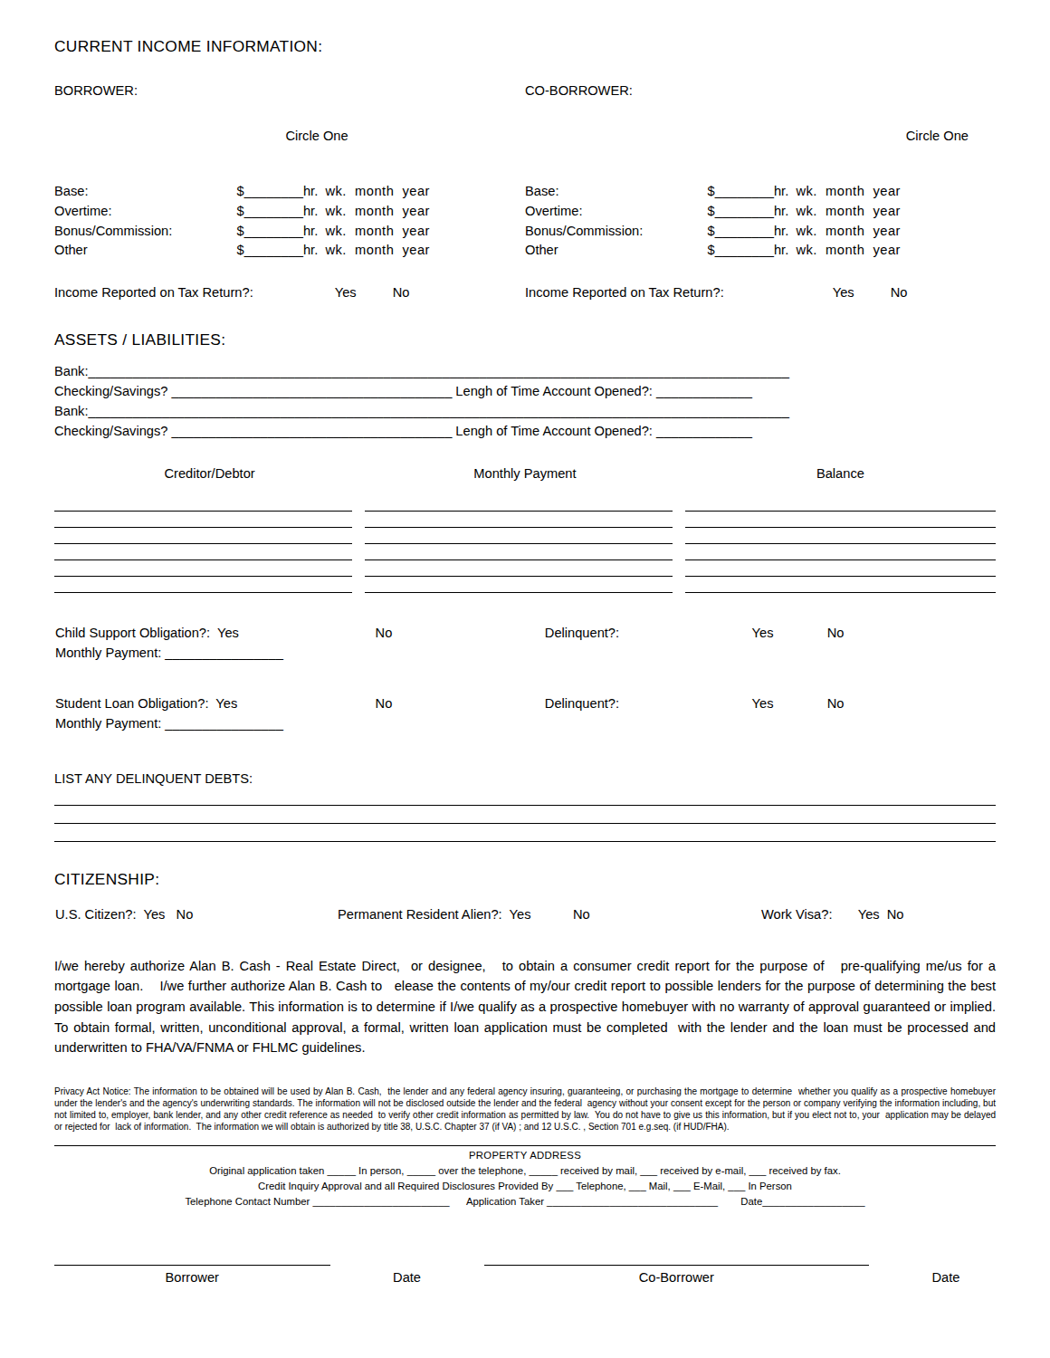CURRENT INCOME INFORMATION:
| BORROWER: Circle One / Base: / $________hr. wk. month year / / Overtime: / $________hr. wk. month year / / Bonus/Commission: / $________hr. wk. month year / / Other / $________hr. wk. month year / Income Reported on Tax Return?: Yes No | CO-BORROWER: Circle One / Base: / $________hr. wk. month year / / Overtime: / $________hr. wk. month year / / Bonus/Commission: / $________hr. wk. month year / / Other / $________hr. wk. month year / Income Reported on Tax Return?: Yes No |
ASSETS / LIABILITIES:
Bank:_______________________________________________________________________________________________
Checking/Savings? ______________________________________ Lengh of Time Account Opened?: _____________
Bank:_______________________________________________________________________________________________
Checking/Savings? ______________________________________ Lengh of Time Account Opened?: _____________
| Creditor/Debtor | Monthly Payment | Balance |
| --- | --- | --- |
| Child Support Obligation?: Yes | No | Delinquent?: | Yes | No |
| Monthly Payment: ________________ | |
| Student Loan Obligation?: Yes | No | Delinquent?: | Yes | No |
| Monthly Payment: ________________ | |
LIST ANY DELINQUENT DEBTS:
CITIZENSHIP:
| U.S. Citizen?: Yes No | Permanent Resident Alien?: Yes | No | Work Visa?: Yes No |
I/we hereby authorize Alan B. Cash - Real Estate Direct, or designee, to obtain a consumer credit report for the purpose of pre-qualifying me/us for a mortgage loan. I/we further authorize Alan B. Cash to elease the contents of my/our credit report to possible lenders for the purpose of determining the best possible loan program available. This information is to determine if I/we qualify as a prospective homebuyer with no warranty of approval guaranteed or implied. To obtain formal, written, unconditional approval, a formal, written loan application must be completed with the lender and the loan must be processed and underwritten to FHA/VA/FNMA or FHLMC guidelines.
Privacy Act Notice: The information to be obtained will be used by Alan B. Cash, the lender and any federal agency insuring, guaranteeing, or purchasing the mortgage to determine whether you qualify as a prospective homebuyer under the lender's and the agency's underwriting standards. The information will not be disclosed outside the lender and the federal agency without your consent except for the person or company verifying the information including, but not limited to, employer, bank lender, and any other credit reference as needed to verify other credit information as permitted by law. You do not have to give us this information, but if you elect not to, your application may be delayed or rejected for lack of information. The information we will obtain is authorized by title 38, U.S.C. Chapter 37 (if VA) ; and 12 U.S.C. , Section 701 e.g.seq. (if HUD/FHA).
PROPERTY ADDRESS
Original application taken _____ In person, _____ over the telephone, _____ received by mail, ___ received by e-mail, ___ received by fax.
Credit Inquiry Approval and all Required Disclosures Provided By ___ Telephone, ___ Mail, ___ E-Mail, ___ In Person
Telephone Contact Number ________________________ Application Taker ______________________________ Date__________________
| Borrower | | Date | | Co-Borrower | | Date |